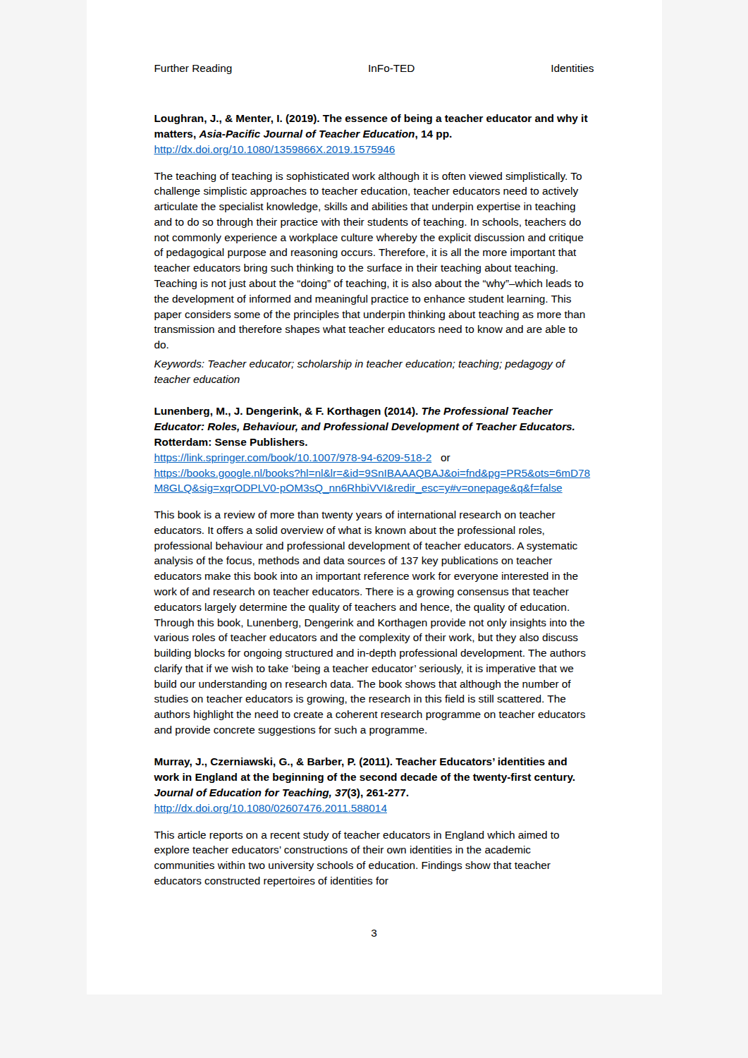Further Reading InFo-TED Identities
Loughran, J., & Menter, I. (2019). The essence of being a teacher educator and why it matters, Asia-Pacific Journal of Teacher Education, 14 pp.
http://dx.doi.org/10.1080/1359866X.2019.1575946
The teaching of teaching is sophisticated work although it is often viewed simplistically. To challenge simplistic approaches to teacher education, teacher educators need to actively articulate the specialist knowledge, skills and abilities that underpin expertise in teaching and to do so through their practice with their students of teaching. In schools, teachers do not commonly experience a workplace culture whereby the explicit discussion and critique of pedagogical purpose and reasoning occurs. Therefore, it is all the more important that teacher educators bring such thinking to the surface in their teaching about teaching. Teaching is not just about the “doing” of teaching, it is also about the “why”–which leads to the development of informed and meaningful practice to enhance student learning. This paper considers some of the principles that underpin thinking about teaching as more than transmission and therefore shapes what teacher educators need to know and are able to do.
Keywords: Teacher educator; scholarship in teacher education; teaching; pedagogy of teacher education
Lunenberg, M., J. Dengerink, & F. Korthagen (2014). The Professional Teacher Educator: Roles, Behaviour, and Professional Development of Teacher Educators. Rotterdam: Sense Publishers.
https://link.springer.com/book/10.1007/978-94-6209-518-2 or
https://books.google.nl/books?hl=nl&lr=&id=9SnIBAAAQBAJ&oi=fnd&pg=PR5&ots=6mD78M8GLQ&sig=xqrODPLV0-pOM3sQ_nn6RhbiVVI&redir_esc=y#v=onepage&q&f=false
This book is a review of more than twenty years of international research on teacher educators. It offers a solid overview of what is known about the professional roles, professional behaviour and professional development of teacher educators. A systematic analysis of the focus, methods and data sources of 137 key publications on teacher educators make this book into an important reference work for everyone interested in the work of and research on teacher educators. There is a growing consensus that teacher educators largely determine the quality of teachers and hence, the quality of education. Through this book, Lunenberg, Dengerink and Korthagen provide not only insights into the various roles of teacher educators and the complexity of their work, but they also discuss building blocks for ongoing structured and in-depth professional development. The authors clarify that if we wish to take ‘being a teacher educator’ seriously, it is imperative that we build our understanding on research data. The book shows that although the number of studies on teacher educators is growing, the research in this field is still scattered. The authors highlight the need to create a coherent research programme on teacher educators and provide concrete suggestions for such a programme.
Murray, J., Czerniawski, G., & Barber, P. (2011). Teacher Educators’ identities and work in England at the beginning of the second decade of the twenty-first century. Journal of Education for Teaching, 37(3), 261-277.
http://dx.doi.org/10.1080/02607476.2011.588014
This article reports on a recent study of teacher educators in England which aimed to explore teacher educators’ constructions of their own identities in the academic communities within two university schools of education. Findings show that teacher educators constructed repertoires of identities for
3